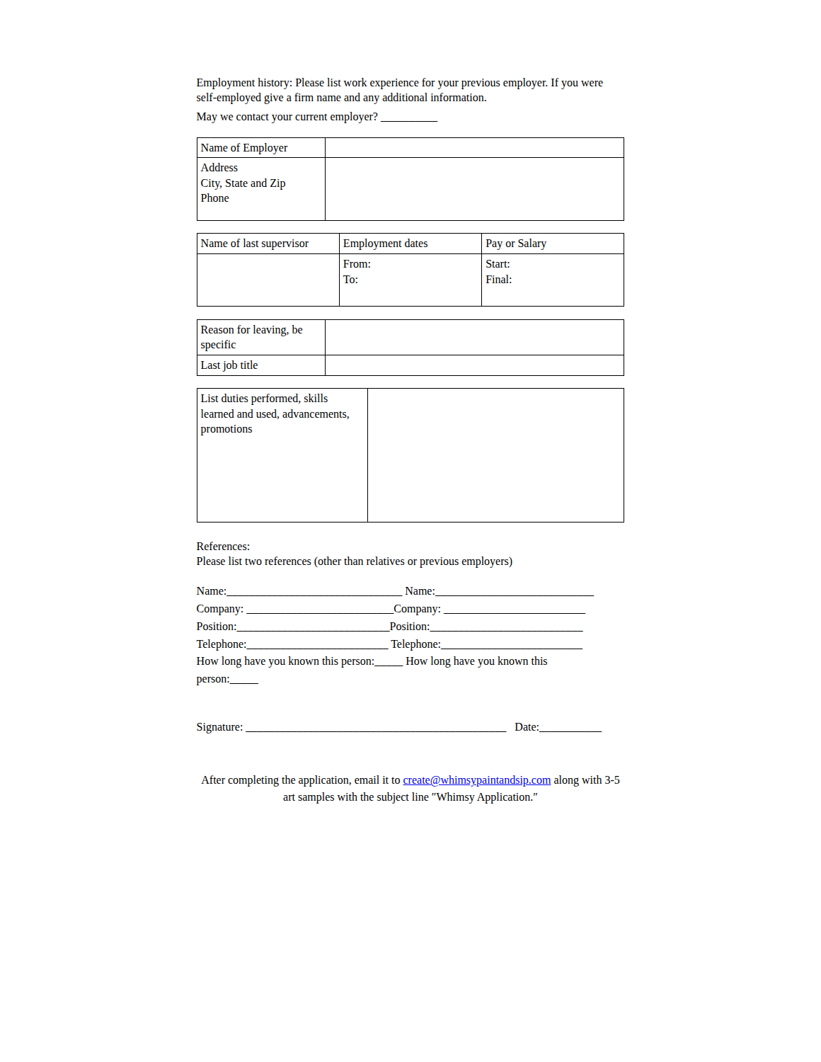Employment history: Please list work experience for your previous employer. If you were self-employed give a firm name and any additional information.
May we contact your current employer? __________
| Name of Employer | |
| Address City, State and Zip Phone | |
| Name of last supervisor | Employment dates | Pay or Salary |
| | From: To: | Start: Final: |
| Reason for leaving, be specific | |
| Last job title | |
| List duties performed, skills learned and used, advancements, promotions | |
References:
Please list two references (other than relatives or previous employers)
Name:_______________________________ Name:____________________________
Company: __________________________Company: _________________________
Position:___________________________Position:___________________________
Telephone:_________________________ Telephone:_________________________
How long have you known this person:_____ How long have you known this
person:_____
Signature: ______________________________________________ Date:___________
After completing the application, email it to create@whimsypaintandsip.com along with 3-5 art samples with the subject line ″Whimsy Application.″